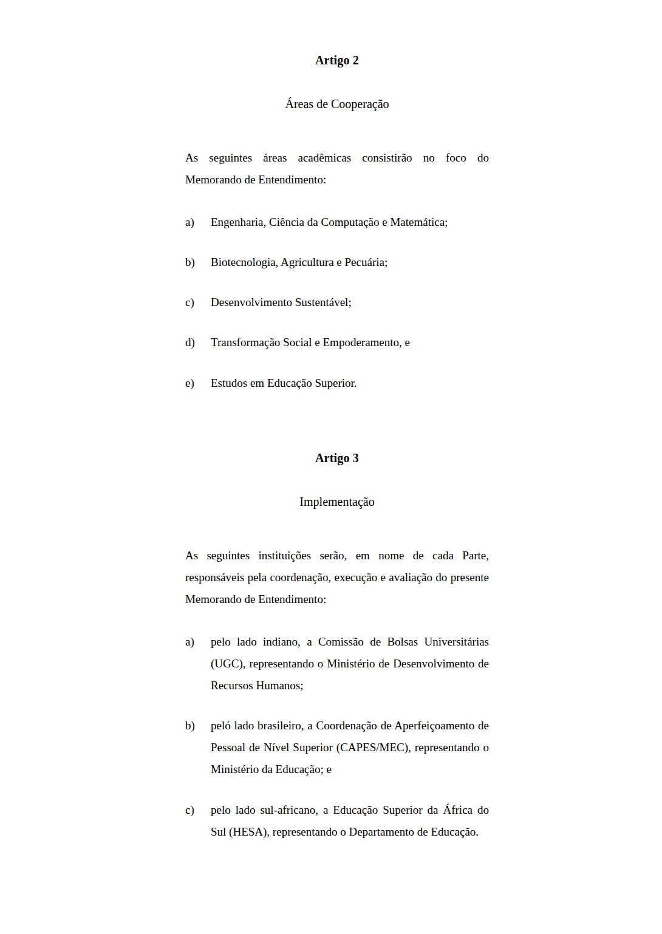Artigo 2
Áreas de Cooperação
As seguintes áreas acadêmicas consistirão no foco do Memorando de Entendimento:
a) Engenharia, Ciência da Computação e Matemática;
b) Biotecnologia, Agricultura e Pecuária;
c) Desenvolvimento Sustentável;
d) Transformação Social e Empoderamento, e
e) Estudos em Educação Superior.
Artigo 3
Implementação
As seguintes instituições serão, em nome de cada Parte, responsáveis pela coordenação, execução e avaliação do presente Memorando de Entendimento:
a) pelo lado indiano, a Comissão de Bolsas Universitárias (UGC), representando o Ministério de Desenvolvimento de Recursos Humanos;
b) peló lado brasileiro, a Coordenação de Aperfeiçoamento de Pessoal de Nível Superior (CAPES/MEC), representando o Ministério da Educação; e
c) pelo lado sul-africano, a Educação Superior da África do Sul (HESA), representando o Departamento de Educação.